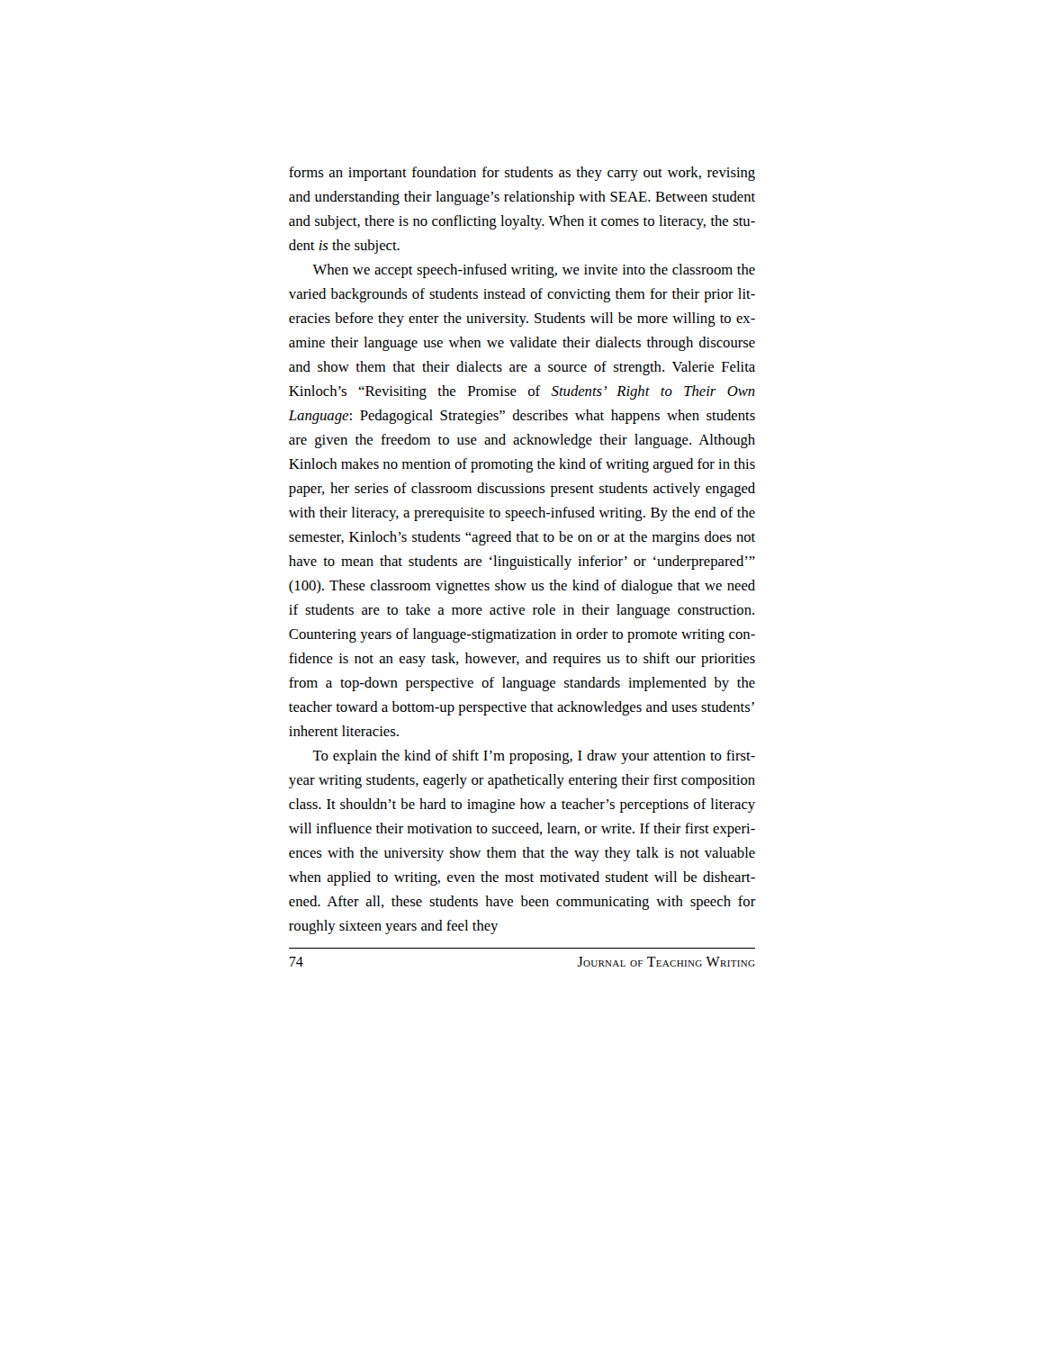forms an important foundation for students as they carry out work, revising and understanding their language’s relationship with SEAE. Between student and subject, there is no conflicting loyalty. When it comes to literacy, the student is the subject.
When we accept speech-infused writing, we invite into the classroom the varied backgrounds of students instead of convicting them for their prior literacies before they enter the university. Students will be more willing to examine their language use when we validate their dialects through discourse and show them that their dialects are a source of strength. Valerie Felita Kinloch’s “Revisiting the Promise of Students’ Right to Their Own Language: Pedagogical Strategies” describes what happens when students are given the freedom to use and acknowledge their language. Although Kinloch makes no mention of promoting the kind of writing argued for in this paper, her series of classroom discussions present students actively engaged with their literacy, a prerequisite to speech-infused writing. By the end of the semester, Kinloch’s students “agreed that to be on or at the margins does not have to mean that students are ‘linguistically inferior’ or ‘underprepared’” (100). These classroom vignettes show us the kind of dialogue that we need if students are to take a more active role in their language construction. Countering years of language-stigmatization in order to promote writing confidence is not an easy task, however, and requires us to shift our priorities from a top-down perspective of language standards implemented by the teacher toward a bottom-up perspective that acknowledges and uses students’ inherent literacies.
To explain the kind of shift I’m proposing, I draw your attention to first-year writing students, eagerly or apathetically entering their first composition class. It shouldn’t be hard to imagine how a teacher’s perceptions of literacy will influence their motivation to succeed, learn, or write. If their first experiences with the university show them that the way they talk is not valuable when applied to writing, even the most motivated student will be disheartened. After all, these students have been communicating with speech for roughly sixteen years and feel they
74 Journal of Teaching Writing